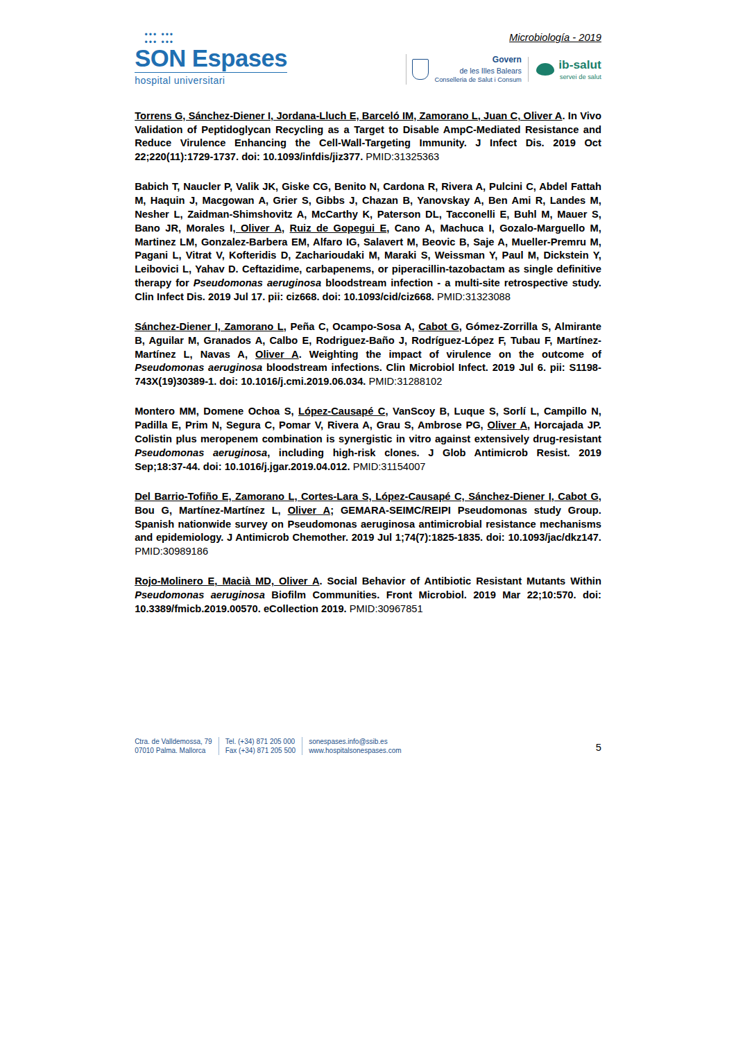••• •••
••• •••
SON Espases
hospital universitari
Microbiología - 2019
Govern
de les Illes Balears
Conselleria de Salut i Consum
ib-salut
servei de salut
Torrens G, Sánchez-Diener I, Jordana-Lluch E, Barceló IM, Zamorano L, Juan C, Oliver A. In Vivo Validation of Peptidoglycan Recycling as a Target to Disable AmpC-Mediated Resistance and Reduce Virulence Enhancing the Cell-Wall-Targeting Immunity. J Infect Dis. 2019 Oct 22;220(11):1729-1737. doi: 10.1093/infdis/jiz377. PMID:31325363
Babich T, Naucler P, Valik JK, Giske CG, Benito N, Cardona R, Rivera A, Pulcini C, Abdel Fattah M, Haquin J, Macgowan A, Grier S, Gibbs J, Chazan B, Yanovskay A, Ben Ami R, Landes M, Nesher L, Zaidman-Shimshovitz A, McCarthy K, Paterson DL, Tacconelli E, Buhl M, Mauer S, Bano JR, Morales I, Oliver A, Ruiz de Gopegui E, Cano A, Machuca I, Gozalo-Marguello M, Martinez LM, Gonzalez-Barbera EM, Alfaro IG, Salavert M, Beovic B, Saje A, Mueller-Premru M, Pagani L, Vitrat V, Kofteridis D, Zacharioudaki M, Maraki S, Weissman Y, Paul M, Dickstein Y, Leibovici L, Yahav D. Ceftazidime, carbapenems, or piperacillin-tazobactam as single definitive therapy for Pseudomonas aeruginosa bloodstream infection - a multi-site retrospective study. Clin Infect Dis. 2019 Jul 17. pii: ciz668. doi: 10.1093/cid/ciz668. PMID:31323088
Sánchez-Diener I, Zamorano L, Peña C, Ocampo-Sosa A, Cabot G, Gómez-Zorrilla S, Almirante B, Aguilar M, Granados A, Calbo E, Rodriguez-Baño J, Rodríguez-López F, Tubau F, Martínez-Martínez L, Navas A, Oliver A. Weighting the impact of virulence on the outcome of Pseudomonas aeruginosa bloodstream infections. Clin Microbiol Infect. 2019 Jul 6. pii: S1198-743X(19)30389-1. doi: 10.1016/j.cmi.2019.06.034. PMID:31288102
Montero MM, Domene Ochoa S, López-Causapé C, VanScoy B, Luque S, Sorlí L, Campillo N, Padilla E, Prim N, Segura C, Pomar V, Rivera A, Grau S, Ambrose PG, Oliver A, Horcajada JP. Colistin plus meropenem combination is synergistic in vitro against extensively drug-resistant Pseudomonas aeruginosa, including high-risk clones. J Glob Antimicrob Resist. 2019 Sep;18:37-44. doi: 10.1016/j.jgar.2019.04.012. PMID:31154007
Del Barrio-Tofiño E, Zamorano L, Cortes-Lara S, López-Causapé C, Sánchez-Diener I, Cabot G, Bou G, Martínez-Martínez L, Oliver A; GEMARA-SEIMC/REIPI Pseudomonas study Group. Spanish nationwide survey on Pseudomonas aeruginosa antimicrobial resistance mechanisms and epidemiology. J Antimicrob Chemother. 2019 Jul 1;74(7):1825-1835. doi: 10.1093/jac/dkz147. PMID:30989186
Rojo-Molinero E, Macià MD, Oliver A. Social Behavior of Antibiotic Resistant Mutants Within Pseudomonas aeruginosa Biofilm Communities. Front Microbiol. 2019 Mar 22;10:570. doi: 10.3389/fmicb.2019.00570. eCollection 2019. PMID:30967851
Ctra. de Valldemossa, 79
07010 Palma. Mallorca
Tel. (+34) 871 205 000
Fax (+34) 871 205 500
sonespases.info@ssib.es
www.hospitalsonespases.com
5